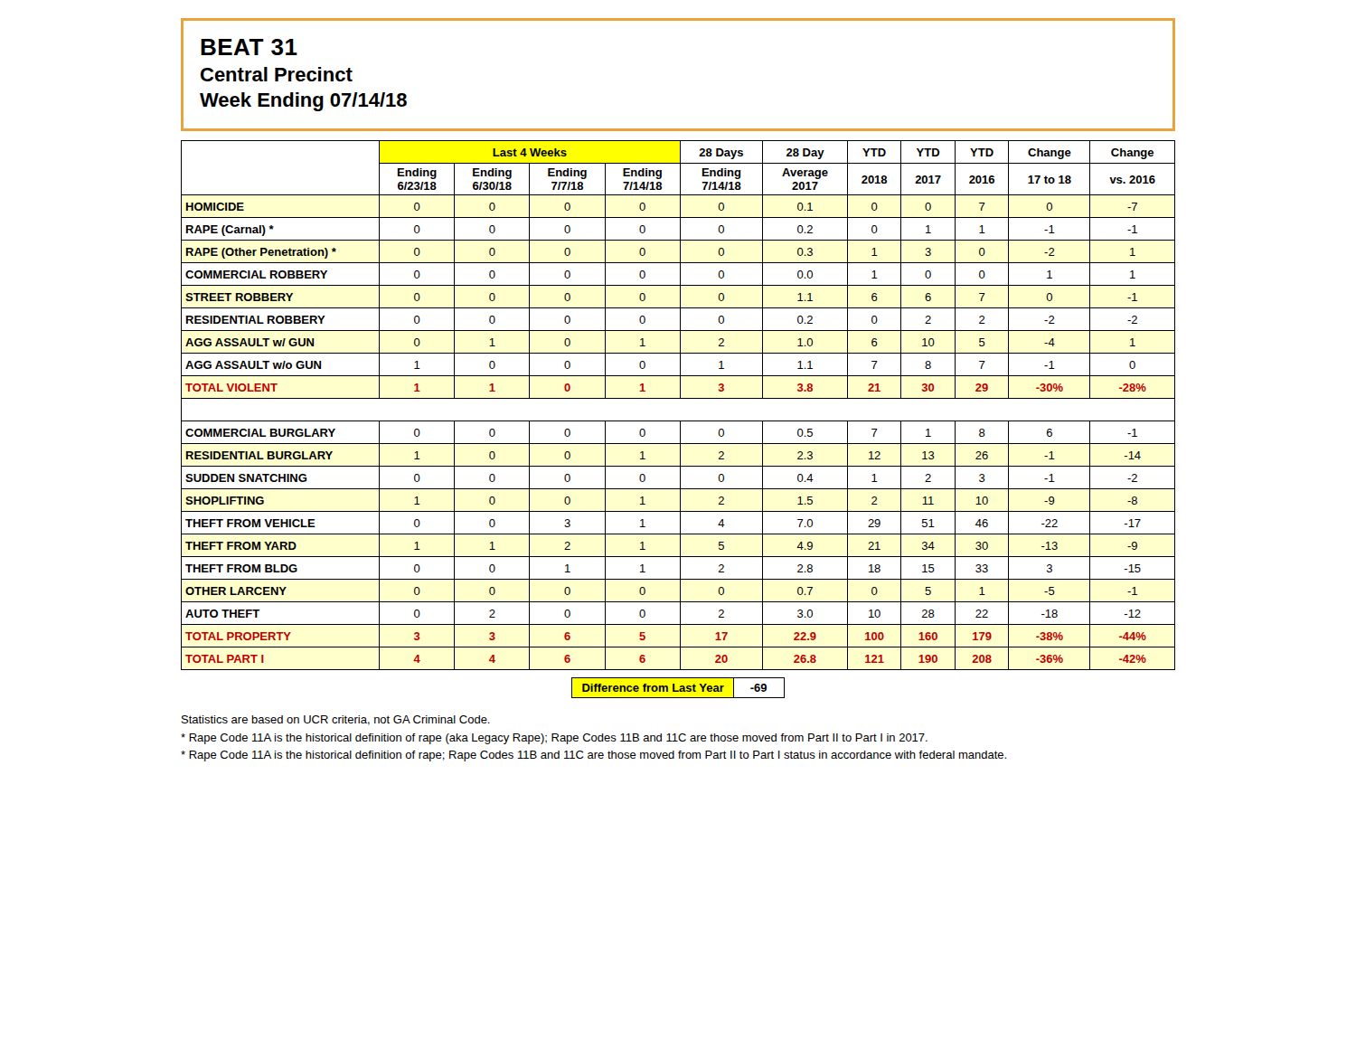BEAT 31
Central Precinct
Week Ending 07/14/18
| | Last 4 Weeks | 28 Days | 28 Day | YTD | YTD | YTD | Change | Change |
| --- | --- | --- | --- | --- | --- | --- | --- | --- |
| Ending 6/23/18 | Ending 6/30/18 | Ending 7/7/18 | Ending 7/14/18 | Ending 7/14/18 | Average 2017 | 2018 | 2017 | 2016 | 17 to 18 | vs. 2016 |
| HOMICIDE | 0 | 0 | 0 | 0 | 0 | 0.1 | 0 | 0 | 7 | 0 | -7 |
| RAPE (Carnal) * | 0 | 0 | 0 | 0 | 0 | 0.2 | 0 | 1 | 1 | -1 | -1 |
| RAPE (Other Penetration) * | 0 | 0 | 0 | 0 | 0 | 0.3 | 1 | 3 | 0 | -2 | 1 |
| COMMERCIAL ROBBERY | 0 | 0 | 0 | 0 | 0 | 0.0 | 1 | 0 | 0 | 1 | 1 |
| STREET ROBBERY | 0 | 0 | 0 | 0 | 0 | 1.1 | 6 | 6 | 7 | 0 | -1 |
| RESIDENTIAL ROBBERY | 0 | 0 | 0 | 0 | 0 | 0.2 | 0 | 2 | 2 | -2 | -2 |
| AGG ASSAULT w/ GUN | 0 | 1 | 0 | 1 | 2 | 1.0 | 6 | 10 | 5 | -4 | 1 |
| AGG ASSAULT w/o GUN | 1 | 0 | 0 | 0 | 1 | 1.1 | 7 | 8 | 7 | -1 | 0 |
| TOTAL VIOLENT | 1 | 1 | 0 | 1 | 3 | 3.8 | 21 | 30 | 29 | -30% | -28% |
| COMMERCIAL BURGLARY | 0 | 0 | 0 | 0 | 0 | 0.5 | 7 | 1 | 8 | 6 | -1 |
| RESIDENTIAL BURGLARY | 1 | 0 | 0 | 1 | 2 | 2.3 | 12 | 13 | 26 | -1 | -14 |
| SUDDEN SNATCHING | 0 | 0 | 0 | 0 | 0 | 0.4 | 1 | 2 | 3 | -1 | -2 |
| SHOPLIFTING | 1 | 0 | 0 | 1 | 2 | 1.5 | 2 | 11 | 10 | -9 | -8 |
| THEFT FROM VEHICLE | 0 | 0 | 3 | 1 | 4 | 7.0 | 29 | 51 | 46 | -22 | -17 |
| THEFT FROM YARD | 1 | 1 | 2 | 1 | 5 | 4.9 | 21 | 34 | 30 | -13 | -9 |
| THEFT FROM BLDG | 0 | 0 | 1 | 1 | 2 | 2.8 | 18 | 15 | 33 | 3 | -15 |
| OTHER LARCENY | 0 | 0 | 0 | 0 | 0 | 0.7 | 0 | 5 | 1 | -5 | -1 |
| AUTO THEFT | 0 | 2 | 0 | 0 | 2 | 3.0 | 10 | 28 | 22 | -18 | -12 |
| TOTAL PROPERTY | 3 | 3 | 6 | 5 | 17 | 22.9 | 100 | 160 | 179 | -38% | -44% |
| TOTAL PART I | 4 | 4 | 6 | 6 | 20 | 26.8 | 121 | 190 | 208 | -36% | -42% |
Difference from Last Year
-69
Statistics are based on UCR criteria, not GA Criminal Code.
* Rape Code 11A is the historical definition of rape (aka Legacy Rape); Rape Codes 11B and 11C are those moved from Part II to Part I in 2017.
* Rape Code 11A is the historical definition of rape; Rape Codes 11B and 11C are those moved from Part II to Part I status in accordance with federal mandate.